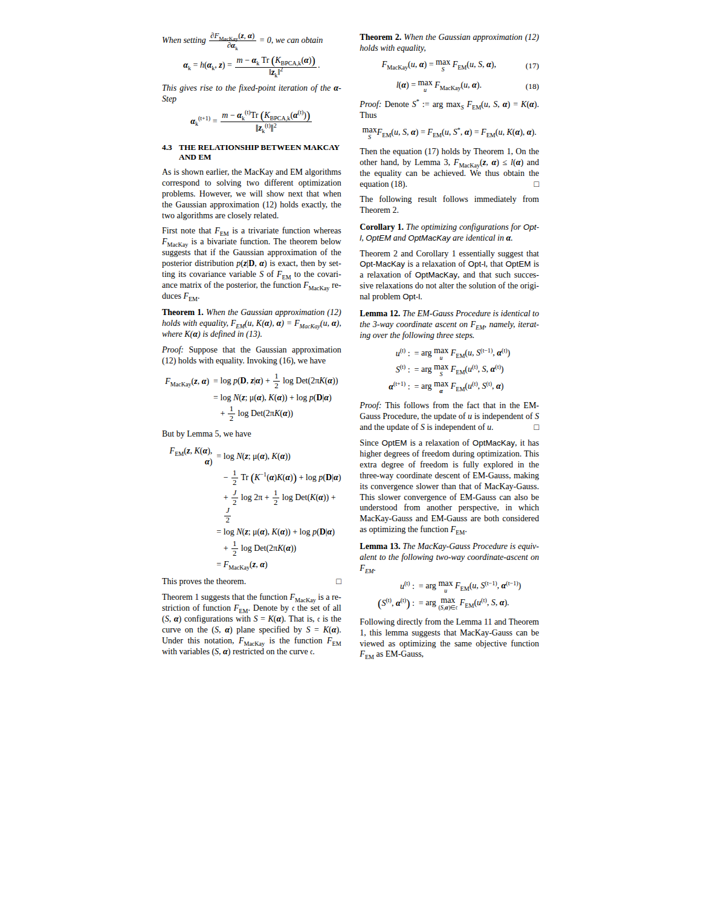When setting ∂FMacKay(z, α)∂αk = 0, we can obtain
αk = h(αk, z) = m − αk Tr (KBPCA,k(α))‖zk‖2.
This gives rise to the fixed-point iteration of the α-Step
αk(t+1) = m − αk(t)Tr (KBPCA,k(α(t)))‖zk(t)‖2
4.3 THE RELATIONSHIP BETWEEN MAKCAY
AND EM
As is shown earlier, the MacKay and EM algorithms correspond to solving two different optimization problems. However, we will show next that when the Gaussian approximation (12) holds exactly, the two algorithms are closely related.
First note that FEM is a trivariate function whereas FMacKay is a bivariate function. The theorem below suggests that if the Gaussian approximation of the posterior distribution p(z|D, α) is exact, then by setting its covariance variable S of FEM to the covariance matrix of the posterior, the function FMacKay reduces FEM.
Theorem 1. When the Gaussian approximation (12) holds with equality, FEM(u, K(α), α) = FMacKay(u, α), where K(α) is defined in (13).
Proof: Suppose that the Gaussian approximation (12) holds with equality. Invoking (16), we have
FMacKay(z, α)
=
log p(D, z|α) + 12 log Det(2πK(α))
=
log N(z; μ(α), K(α)) + log p(D|α)
+ 12 log Det(2πK(α))
But by Lemma 5, we have
FEM(z, K(α), α)
=
log N(z; μ(α), K(α))
− 12 Tr (K−1(α)K(α)) + log p(D|α)
+ J 2 log 2π + 12 log Det(K(α)) + J 2
=
log N(z; μ(α), K(α)) + log p(D|α)
+ 12 log Det(2πK(α))
=
FMacKay(z, α)
This proves the theorem. □
Theorem 1 suggests that the function FMacKay is a restriction of function FEM. Denote by 𝔠 the set of all (S, α) configurations with S = K(α). That is, 𝔠 is the curve on the (S, α) plane specified by S = K(α). Under this notation, FMacKay is the function FEM with variables (S, α) restricted on the curve 𝔠.
Theorem 2. When the Gaussian approximation (12) holds with equality,
FMacKay(u, α) = max S FEM(u, S, α),
(17)
l(α) = max u FMacKay(u, α).
(18)
Proof: Denote S* := arg maxS FEM(u, S, α) = K(α). Thus
max S FEM(u, S, α) = FEM(u, S*, α) = FEM(u, K(α), α).
Then the equation (17) holds by Theorem 1, On the other hand, by Lemma 3, FMacKay(z, α) ≤ l(α) and the equality can be achieved. We thus obtain the equation (18). □
The following result follows immediately from Theorem 2.
Corollary 1. The optimizing configurations for Opt-l, OptEM and OptMacKay are identical in α.
Theorem 2 and Corollary 1 essentially suggest that Opt-MacKay is a relaxation of Opt-l, that OptEM is a relaxation of OptMacKay, and that such successive relaxations do not alter the solution of the original problem Opt-l.
Lemma 12. The EM-Gauss Procedure is identical to the 3-way coordinate ascent on FEM, namely, iterating over the following three steps.
u(t) :
=
arg max u FEM(u, S(t−1), α(t))
S(t) :
=
arg max S FEM(u(t), S, α(t))
α(t+1) :
=
arg max α FEM(u(t), S(t), α)
Proof: This follows from the fact that in the EM-Gauss Procedure, the update of u is independent of S and the update of S is independent of u. □
Since OptEM is a relaxation of OptMacKay, it has higher degrees of freedom during optimization. This extra degree of freedom is fully explored in the three-way coordinate descent of EM-Gauss, making its convergence slower than that of MacKay-Gauss. This slower convergence of EM-Gauss can also be understood from another perspective, in which MacKay-Gauss and EM-Gauss are both considered as optimizing the function FEM.
Lemma 13. The MacKay-Gauss Procedure is equivalent to the following two-way coordinate-ascent on FEM.
u(t) :
=
arg max u FEM(u, S(t−1), α(t−1))
(S(t), α(t)) :
=
arg max(S,α)∈𝔠 FEM(u(t), S, α).
Following directly from the Lemma 11 and Theorem 1, this lemma suggests that MacKay-Gauss can be viewed as optimizing the same objective function FEM as EM-Gauss,